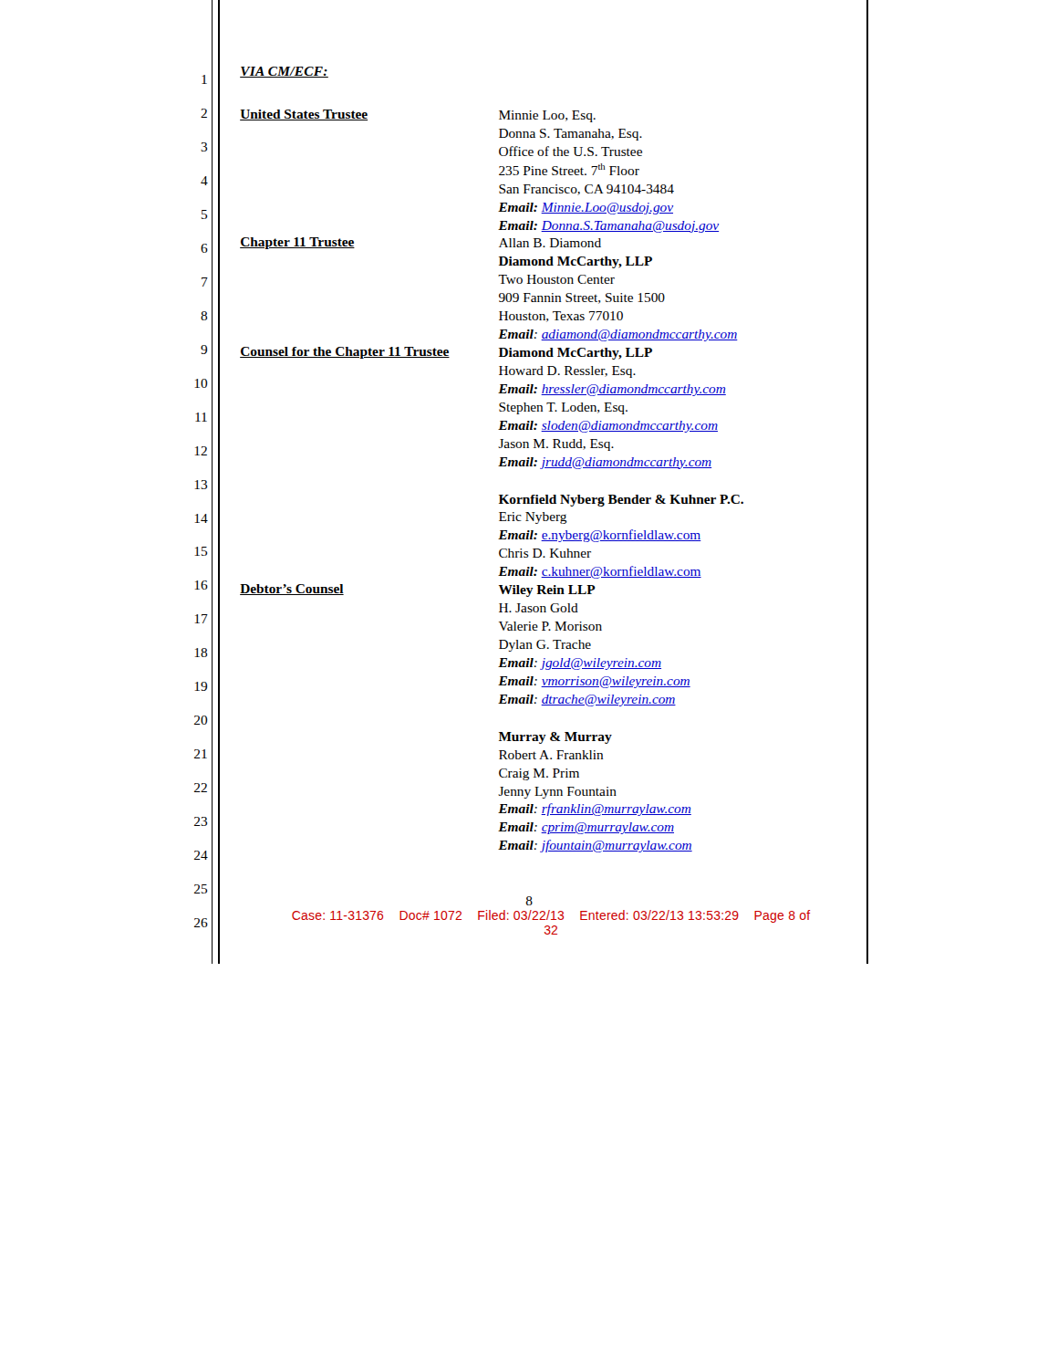1
2
3
4
5
6
7
8
9
10
11
12
13
14
15
16
17
18
19
20
21
22
23
24
25
26
VIA CM/ECF:
| United States Trustee | Minnie Loo, Esq. Donna S. Tamanaha, Esq. Office of the U.S. Trustee 235 Pine Street. 7 th Floor San Francisco, CA 94104-3484 Email: Minnie.Loo@usdoj.gov Email: Donna.S.Tamanaha@usdoj.gov |
| Chapter 11 Trustee | Allan B. Diamond Diamond McCarthy, LLP Two Houston Center 909 Fannin Street, Suite 1500 Houston, Texas 77010 Email : adiamond@diamondmccarthy.com |
| Counsel for the Chapter 11 Trustee | Diamond McCarthy, LLP Howard D. Ressler, Esq. Email: hressler@diamondmccarthy.com Stephen T. Loden, Esq. Email: sloden@diamondmccarthy.com Jason M. Rudd, Esq. Email: jrudd@diamondmccarthy.com Kornfield Nyberg Bender & Kuhner P.C. Eric Nyberg Email: e.nyberg@kornfieldlaw.com Chris D. Kuhner Email: c.kuhner@kornfieldlaw.com |
| Debtor’s Counsel | Wiley Rein LLP H. Jason Gold Valerie P. Morison Dylan G. Trache Email : jgold@wileyrein.com Email : vmorrison@wileyrein.com Email : dtrache@wileyrein.com Murray & Murray Robert A. Franklin Craig M. Prim Jenny Lynn Fountain Email : rfranklin@murraylaw.com Email : cprim@murraylaw.com Email : jfountain@murraylaw.com |
8
Case: 11-31376 Doc# 1072 Filed: 03/22/13 Entered: 03/22/13 13:53:29 Page 8 of
32